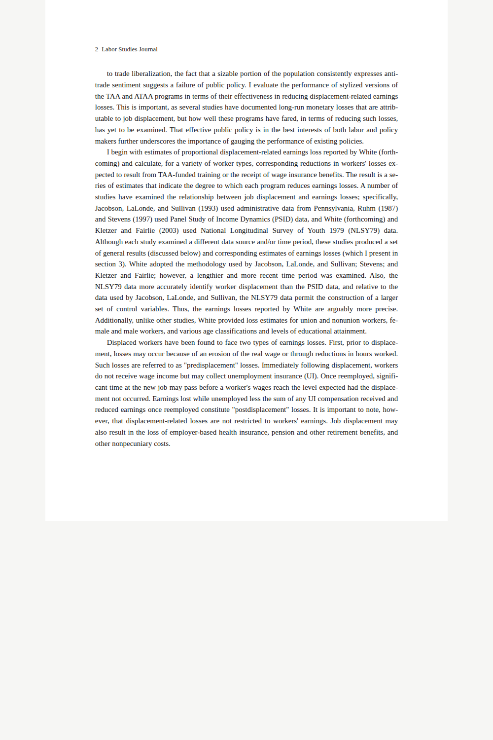2 Labor Studies Journal
to trade liberalization, the fact that a sizable portion of the population consistently expresses antitrade sentiment suggests a failure of public policy. I evaluate the performance of stylized versions of the TAA and ATAA programs in terms of their effectiveness in reducing displacement-related earnings losses. This is important, as several studies have documented long-run monetary losses that are attributable to job displacement, but how well these programs have fared, in terms of reducing such losses, has yet to be examined. That effective public policy is in the best interests of both labor and policy makers further underscores the importance of gauging the performance of existing policies.
I begin with estimates of proportional displacement-related earnings loss reported by White (forthcoming) and calculate, for a variety of worker types, corresponding reductions in workers' losses expected to result from TAA-funded training or the receipt of wage insurance benefits. The result is a series of estimates that indicate the degree to which each program reduces earnings losses. A number of studies have examined the relationship between job displacement and earnings losses; specifically, Jacobson, LaLonde, and Sullivan (1993) used administrative data from Pennsylvania, Ruhm (1987) and Stevens (1997) used Panel Study of Income Dynamics (PSID) data, and White (forthcoming) and Kletzer and Fairlie (2003) used National Longitudinal Survey of Youth 1979 (NLSY79) data. Although each study examined a different data source and/or time period, these studies produced a set of general results (discussed below) and corresponding estimates of earnings losses (which I present in section 3). White adopted the methodology used by Jacobson, LaLonde, and Sullivan; Stevens; and Kletzer and Fairlie; however, a lengthier and more recent time period was examined. Also, the NLSY79 data more accurately identify worker displacement than the PSID data, and relative to the data used by Jacobson, LaLonde, and Sullivan, the NLSY79 data permit the construction of a larger set of control variables. Thus, the earnings losses reported by White are arguably more precise. Additionally, unlike other studies, White provided loss estimates for union and nonunion workers, female and male workers, and various age classifications and levels of educational attainment.
Displaced workers have been found to face two types of earnings losses. First, prior to displacement, losses may occur because of an erosion of the real wage or through reductions in hours worked. Such losses are referred to as "predisplacement" losses. Immediately following displacement, workers do not receive wage income but may collect unemployment insurance (UI). Once reemployed, significant time at the new job may pass before a worker's wages reach the level expected had the displacement not occurred. Earnings lost while unemployed less the sum of any UI compensation received and reduced earnings once reemployed constitute "postdisplacement" losses. It is important to note, however, that displacement-related losses are not restricted to workers' earnings. Job displacement may also result in the loss of employer-based health insurance, pension and other retirement benefits, and other nonpecuniary costs.